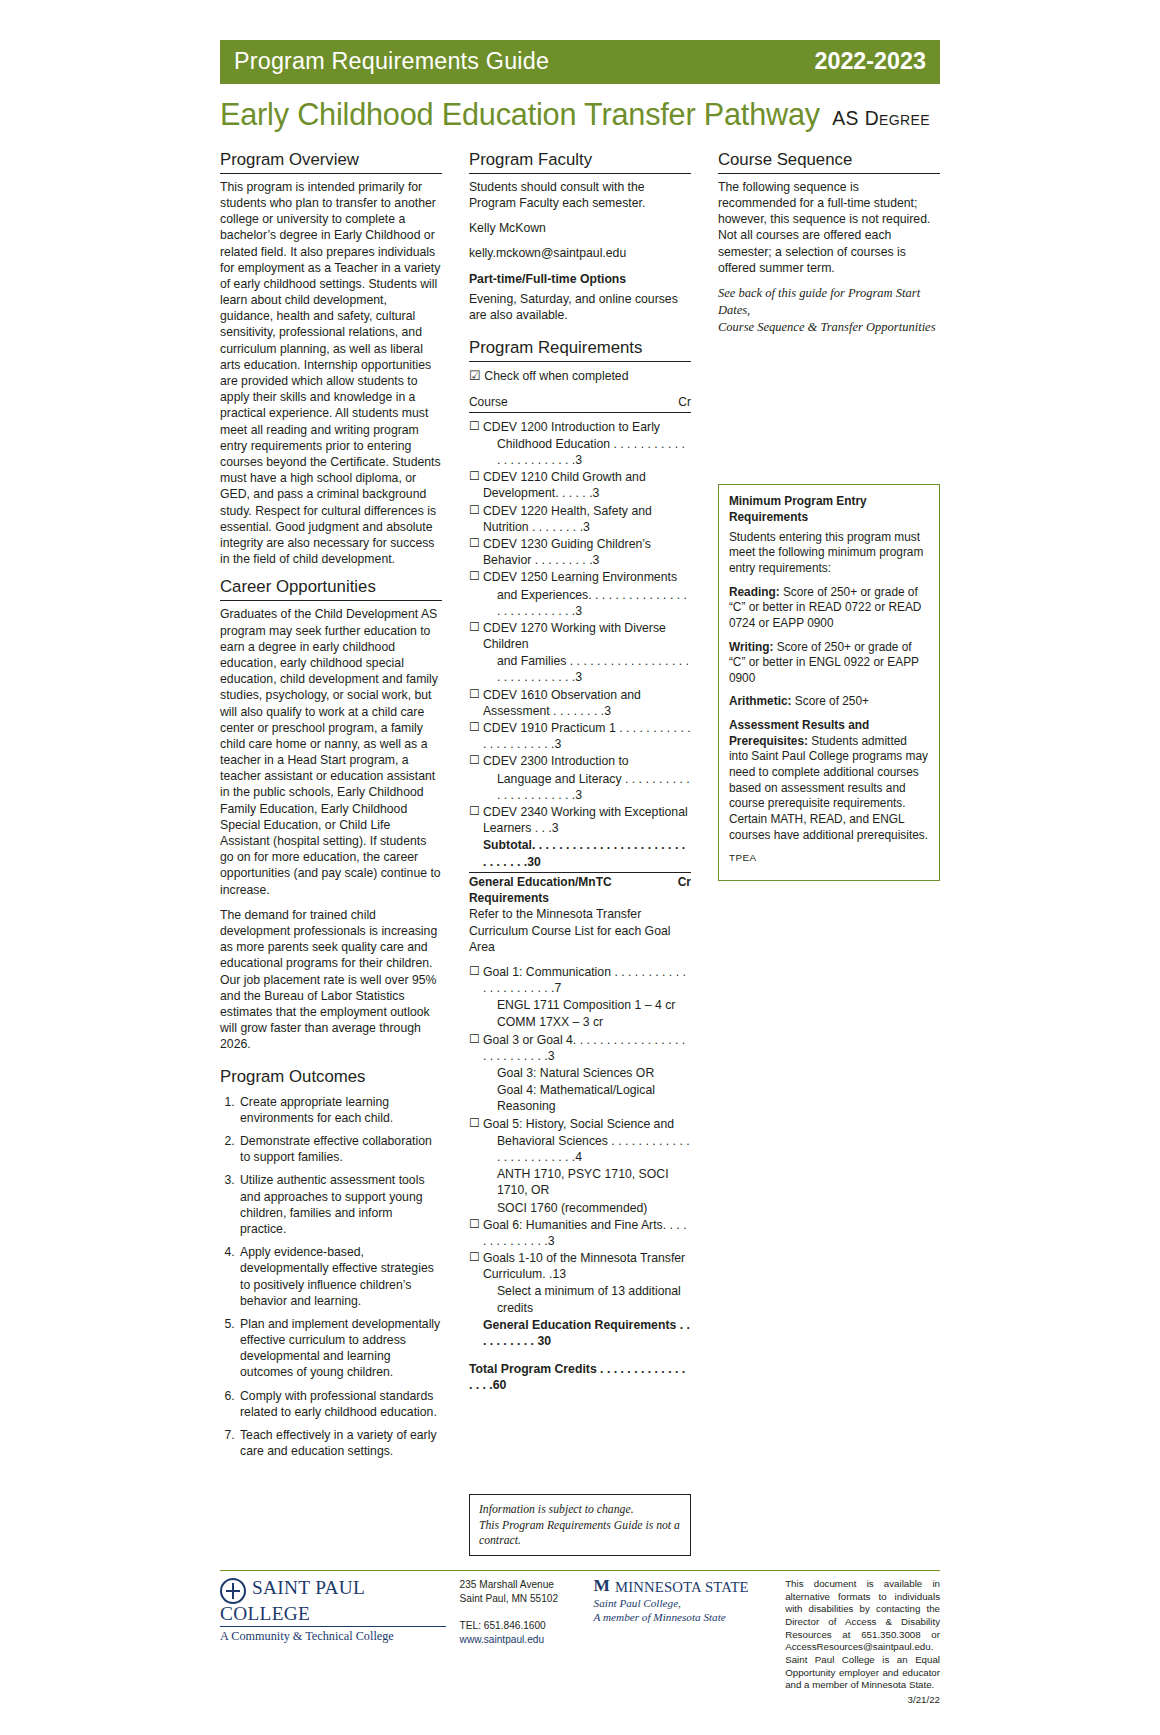Program Requirements Guide
2022-2023
Early Childhood Education Transfer Pathway AS Degree
Program Overview
This program is intended primarily for students who plan to transfer to another college or university to complete a bachelor’s degree in Early Childhood or related field. It also prepares individuals for employment as a Teacher in a variety of early childhood settings. Students will learn about child development, guidance, health and safety, cultural sensitivity, professional relations, and curriculum planning, as well as liberal arts education. Internship opportunities are provided which allow students to apply their skills and knowledge in a practical experience. All students must meet all reading and writing program entry requirements prior to entering courses beyond the Certificate. Students must have a high school diploma, or GED, and pass a criminal background study. Respect for cultural differences is essential. Good judgment and absolute integrity are also necessary for success in the field of child development.
Career Opportunities
Graduates of the Child Development AS program may seek further education to earn a degree in early childhood education, early childhood special education, child development and family studies, psychology, or social work, but will also qualify to work at a child care center or preschool program, a family child care home or nanny, as well as a teacher in a Head Start program, a teacher assistant or education assistant in the public schools, Early Childhood Family Education, Early Childhood Special Education, or Child Life Assistant (hospital setting). If students go on for more education, the career opportunities (and pay scale) continue to increase.
The demand for trained child development professionals is increasing as more parents seek quality care and educational programs for their children. Our job placement rate is well over 95% and the Bureau of Labor Statistics estimates that the employment outlook will grow faster than average through 2026.
Program Outcomes
Create appropriate learning environments for each child.
Demonstrate effective collaboration to support families.
Utilize authentic assessment tools and approaches to support young children, families and inform practice.
Apply evidence-based, developmentally effective strategies to positively influence children’s behavior and learning.
Plan and implement developmentally effective curriculum to address developmental and learning outcomes of young children.
Comply with professional standards related to early childhood education.
Teach effectively in a variety of early care and education settings.
Program Faculty
Students should consult with the Program Faculty each semester.
Kelly McKown
kelly.mckown@saintpaul.edu
Part-time/Full-time Options
Evening, Saturday, and online courses are also available.
Program Requirements
☑ Check off when completed
Course Cr
☐CDEV 1200 Introduction to Early
Childhood Education . . . . . . . . . . . . . . . . . . . . . . . 3
☐CDEV 1210 Child Growth and Development. . . . . . 3
☐CDEV 1220 Health, Safety and Nutrition . . . . . . . . 3
☐CDEV 1230 Guiding Children’s Behavior . . . . . . . . . 3
☐CDEV 1250 Learning Environments
and Experiences. . . . . . . . . . . . . . . . . . . . . . . . . . . 3
☐CDEV 1270 Working with Diverse Children
and Families . . . . . . . . . . . . . . . . . . . . . . . . . . . . . . 3
☐CDEV 1610 Observation and Assessment . . . . . . . . 3
☐CDEV 1910 Practicum 1 . . . . . . . . . . . . . . . . . . . . . . 3
☐CDEV 2300 Introduction to
Language and Literacy . . . . . . . . . . . . . . . . . . . . . . 3
☐CDEV 2340 Working with Exceptional Learners . . . 3
Subtotal. . . . . . . . . . . . . . . . . . . . . . . . . . . . . . 30
General Education/MnTC Requirements Cr
Refer to the Minnesota Transfer Curriculum Course List for each Goal Area
☐Goal 1: Communication . . . . . . . . . . . . . . . . . . . . . . 7
ENGL 1711 Composition 1 – 4 cr
COMM 17XX – 3 cr
☐Goal 3 or Goal 4. . . . . . . . . . . . . . . . . . . . . . . . . . . 3
Goal 3: Natural Sciences OR
Goal 4: Mathematical/Logical Reasoning
☐Goal 5: History, Social Science and
Behavioral Sciences . . . . . . . . . . . . . . . . . . . . . . . . 4
ANTH 1710, PSYC 1710, SOCI 1710, OR
SOCI 1760 (recommended)
☐Goal 6: Humanities and Fine Arts. . . . . . . . . . . . . . 3
☐Goals 1-10 of the Minnesota Transfer Curriculum. . 13
Select a minimum of 13 additional credits
General Education Requirements . . . . . . . . . . 30
Total Program Credits . . . . . . . . . . . . . . . . . 60
Information is subject to change.
This Program Requirements Guide is not a contract.
Course Sequence
The following sequence is recommended for a full-time student; however, this sequence is not required. Not all courses are offered each semester; a selection of courses is offered summer term.
See back of this guide for Program Start Dates,
Course Sequence & Transfer Opportunities
Minimum Program Entry Requirements
Students entering this program must meet the following minimum program entry requirements:
Reading: Score of 250+ or grade of “C” or better in READ 0722 or READ 0724 or EAPP 0900
Writing: Score of 250+ or grade of “C” or better in ENGL 0922 or EAPP 0900
Arithmetic: Score of 250+
Assessment Results and Prerequisites: Students admitted into Saint Paul College programs may need to complete additional courses based on assessment results and course prerequisite requirements. Certain MATH, READ, and ENGL courses have additional prerequisites.
TPEA
SAINT PAUL COLLEGE
A Community & Technical College
235 Marshall Avenue
Saint Paul, MN 55102
TEL: 651.846.1600
www.saintpaul.edu
MMINNESOTA STATE
Saint Paul College,
A member of Minnesota State
This document is available in alternative formats to individuals with disabilities by contacting the Director of Access & Disability Resources at 651.350.3008 or AccessResources@saintpaul.edu. Saint Paul College is an Equal Opportunity employer and educator and a member of Minnesota State. 3/21/22